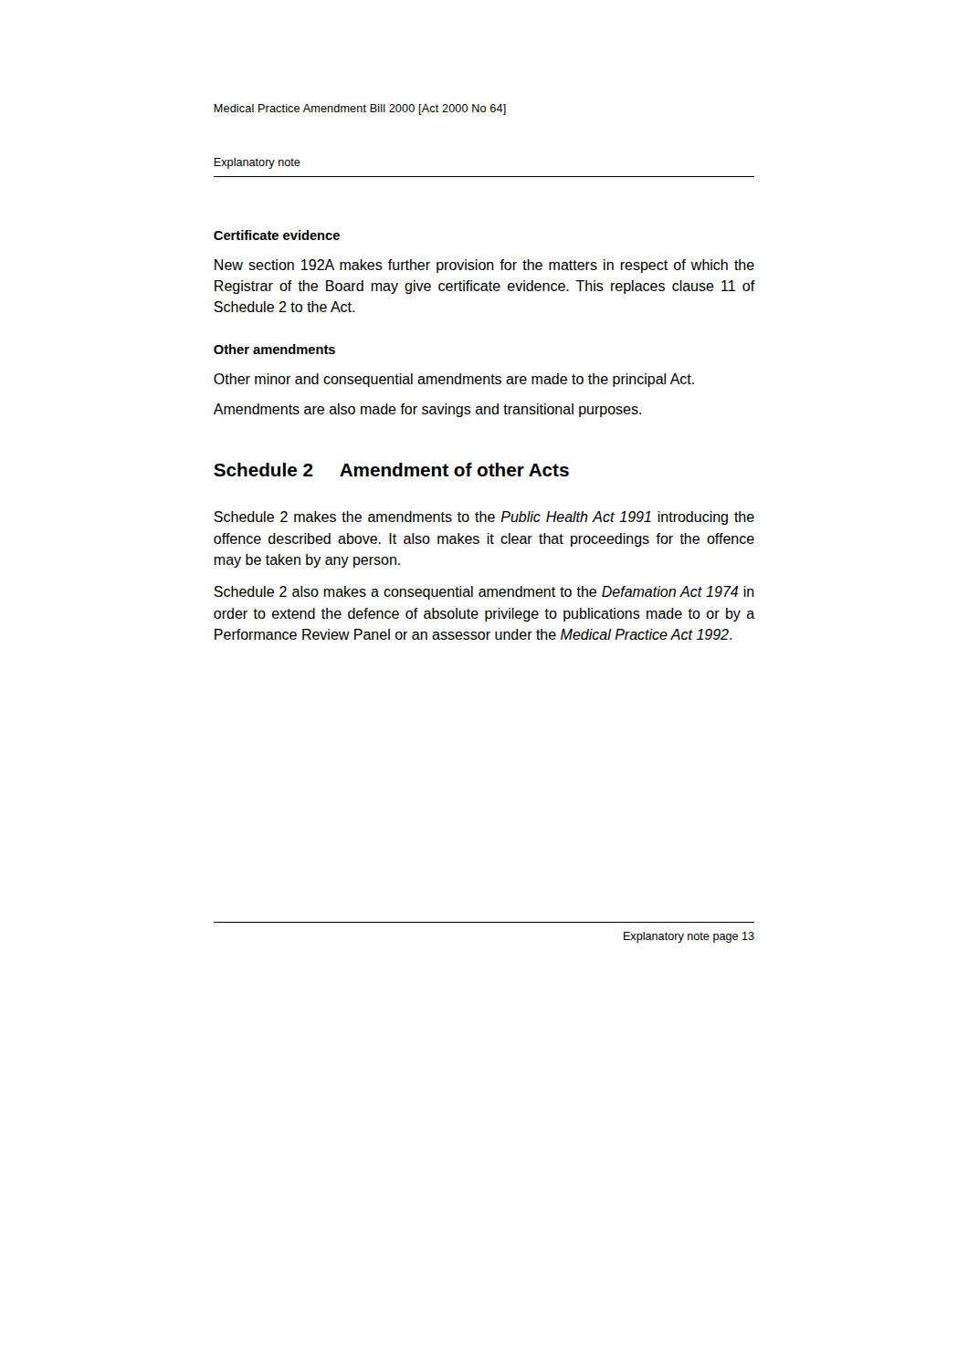Medical Practice Amendment Bill 2000 [Act 2000 No 64]
Explanatory note
Certificate evidence
New section 192A makes further provision for the matters in respect of which the Registrar of the Board may give certificate evidence. This replaces clause 11 of Schedule 2 to the Act.
Other amendments
Other minor and consequential amendments are made to the principal Act.
Amendments are also made for savings and transitional purposes.
Schedule 2 Amendment of other Acts
Schedule 2 makes the amendments to the Public Health Act 1991 introducing the offence described above. It also makes it clear that proceedings for the offence may be taken by any person.
Schedule 2 also makes a consequential amendment to the Defamation Act 1974 in order to extend the defence of absolute privilege to publications made to or by a Performance Review Panel or an assessor under the Medical Practice Act 1992.
Explanatory note page 13